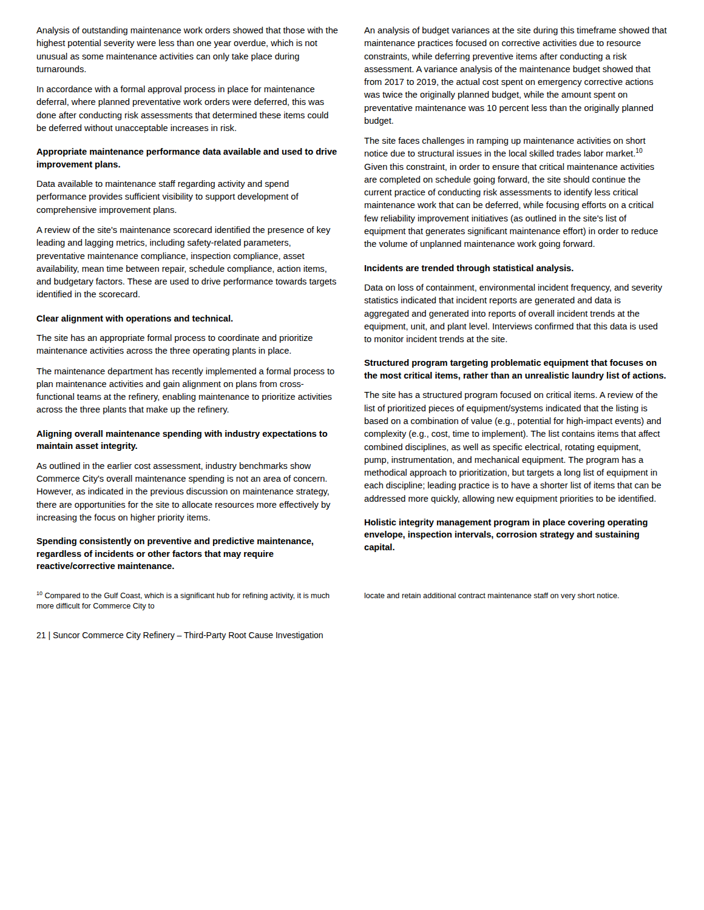Analysis of outstanding maintenance work orders showed that those with the highest potential severity were less than one year overdue, which is not unusual as some maintenance activities can only take place during turnarounds.
In accordance with a formal approval process in place for maintenance deferral, where planned preventative work orders were deferred, this was done after conducting risk assessments that determined these items could be deferred without unacceptable increases in risk.
Appropriate maintenance performance data available and used to drive improvement plans.
Data available to maintenance staff regarding activity and spend performance provides sufficient visibility to support development of comprehensive improvement plans.
A review of the site's maintenance scorecard identified the presence of key leading and lagging metrics, including safety-related parameters, preventative maintenance compliance, inspection compliance, asset availability, mean time between repair, schedule compliance, action items, and budgetary factors. These are used to drive performance towards targets identified in the scorecard.
Clear alignment with operations and technical.
The site has an appropriate formal process to coordinate and prioritize maintenance activities across the three operating plants in place.
The maintenance department has recently implemented a formal process to plan maintenance activities and gain alignment on plans from cross-functional teams at the refinery, enabling maintenance to prioritize activities across the three plants that make up the refinery.
Aligning overall maintenance spending with industry expectations to maintain asset integrity.
As outlined in the earlier cost assessment, industry benchmarks show Commerce City's overall maintenance spending is not an area of concern. However, as indicated in the previous discussion on maintenance strategy, there are opportunities for the site to allocate resources more effectively by increasing the focus on higher priority items.
Spending consistently on preventive and predictive maintenance, regardless of incidents or other factors that may require reactive/corrective maintenance.
An analysis of budget variances at the site during this timeframe showed that maintenance practices focused on corrective activities due to resource constraints, while deferring preventive items after conducting a risk assessment. A variance analysis of the maintenance budget showed that from 2017 to 2019, the actual cost spent on emergency corrective actions was twice the originally planned budget, while the amount spent on preventative maintenance was 10 percent less than the originally planned budget.
The site faces challenges in ramping up maintenance activities on short notice due to structural issues in the local skilled trades labor market.10 Given this constraint, in order to ensure that critical maintenance activities are completed on schedule going forward, the site should continue the current practice of conducting risk assessments to identify less critical maintenance work that can be deferred, while focusing efforts on a critical few reliability improvement initiatives (as outlined in the site's list of equipment that generates significant maintenance effort) in order to reduce the volume of unplanned maintenance work going forward.
Incidents are trended through statistical analysis.
Data on loss of containment, environmental incident frequency, and severity statistics indicated that incident reports are generated and data is aggregated and generated into reports of overall incident trends at the equipment, unit, and plant level. Interviews confirmed that this data is used to monitor incident trends at the site.
Structured program targeting problematic equipment that focuses on the most critical items, rather than an unrealistic laundry list of actions.
The site has a structured program focused on critical items. A review of the list of prioritized pieces of equipment/systems indicated that the listing is based on a combination of value (e.g., potential for high-impact events) and complexity (e.g., cost, time to implement). The list contains items that affect combined disciplines, as well as specific electrical, rotating equipment, pump, instrumentation, and mechanical equipment. The program has a methodical approach to prioritization, but targets a long list of equipment in each discipline; leading practice is to have a shorter list of items that can be addressed more quickly, allowing new equipment priorities to be identified.
Holistic integrity management program in place covering operating envelope, inspection intervals, corrosion strategy and sustaining capital.
10 Compared to the Gulf Coast, which is a significant hub for refining activity, it is much more difficult for Commerce City to
locate and retain additional contract maintenance staff on very short notice.
21 | Suncor Commerce City Refinery – Third-Party Root Cause Investigation